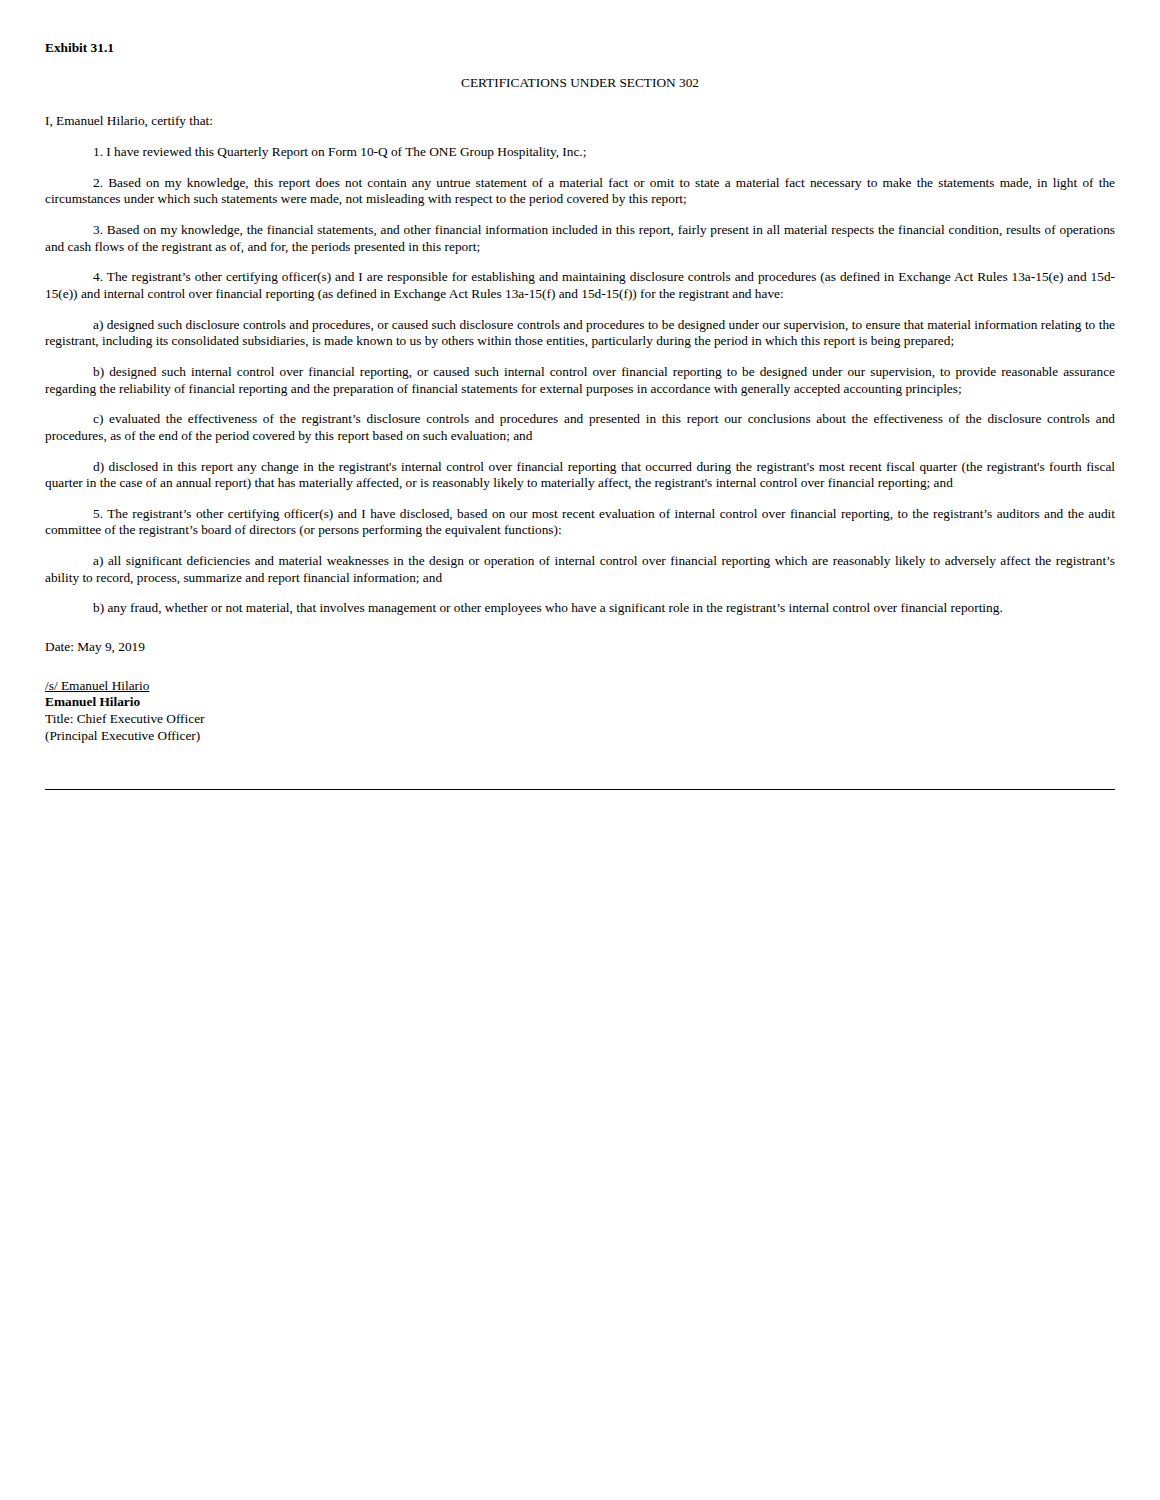Exhibit 31.1
CERTIFICATIONS UNDER SECTION 302
I, Emanuel Hilario, certify that:
1. I have reviewed this Quarterly Report on Form 10-Q of The ONE Group Hospitality, Inc.;
2. Based on my knowledge, this report does not contain any untrue statement of a material fact or omit to state a material fact necessary to make the statements made, in light of the circumstances under which such statements were made, not misleading with respect to the period covered by this report;
3. Based on my knowledge, the financial statements, and other financial information included in this report, fairly present in all material respects the financial condition, results of operations and cash flows of the registrant as of, and for, the periods presented in this report;
4. The registrant’s other certifying officer(s) and I are responsible for establishing and maintaining disclosure controls and procedures (as defined in Exchange Act Rules 13a-15(e) and 15d-15(e)) and internal control over financial reporting (as defined in Exchange Act Rules 13a-15(f) and 15d-15(f)) for the registrant and have:
a) designed such disclosure controls and procedures, or caused such disclosure controls and procedures to be designed under our supervision, to ensure that material information relating to the registrant, including its consolidated subsidiaries, is made known to us by others within those entities, particularly during the period in which this report is being prepared;
b) designed such internal control over financial reporting, or caused such internal control over financial reporting to be designed under our supervision, to provide reasonable assurance regarding the reliability of financial reporting and the preparation of financial statements for external purposes in accordance with generally accepted accounting principles;
c) evaluated the effectiveness of the registrant’s disclosure controls and procedures and presented in this report our conclusions about the effectiveness of the disclosure controls and procedures, as of the end of the period covered by this report based on such evaluation; and
d) disclosed in this report any change in the registrant's internal control over financial reporting that occurred during the registrant's most recent fiscal quarter (the registrant's fourth fiscal quarter in the case of an annual report) that has materially affected, or is reasonably likely to materially affect, the registrant's internal control over financial reporting; and
5. The registrant’s other certifying officer(s) and I have disclosed, based on our most recent evaluation of internal control over financial reporting, to the registrant’s auditors and the audit committee of the registrant’s board of directors (or persons performing the equivalent functions):
a) all significant deficiencies and material weaknesses in the design or operation of internal control over financial reporting which are reasonably likely to adversely affect the registrant’s ability to record, process, summarize and report financial information; and
b) any fraud, whether or not material, that involves management or other employees who have a significant role in the registrant’s internal control over financial reporting.
Date: May 9, 2019
/s/ Emanuel Hilario
Emanuel Hilario
Title: Chief Executive Officer
(Principal Executive Officer)